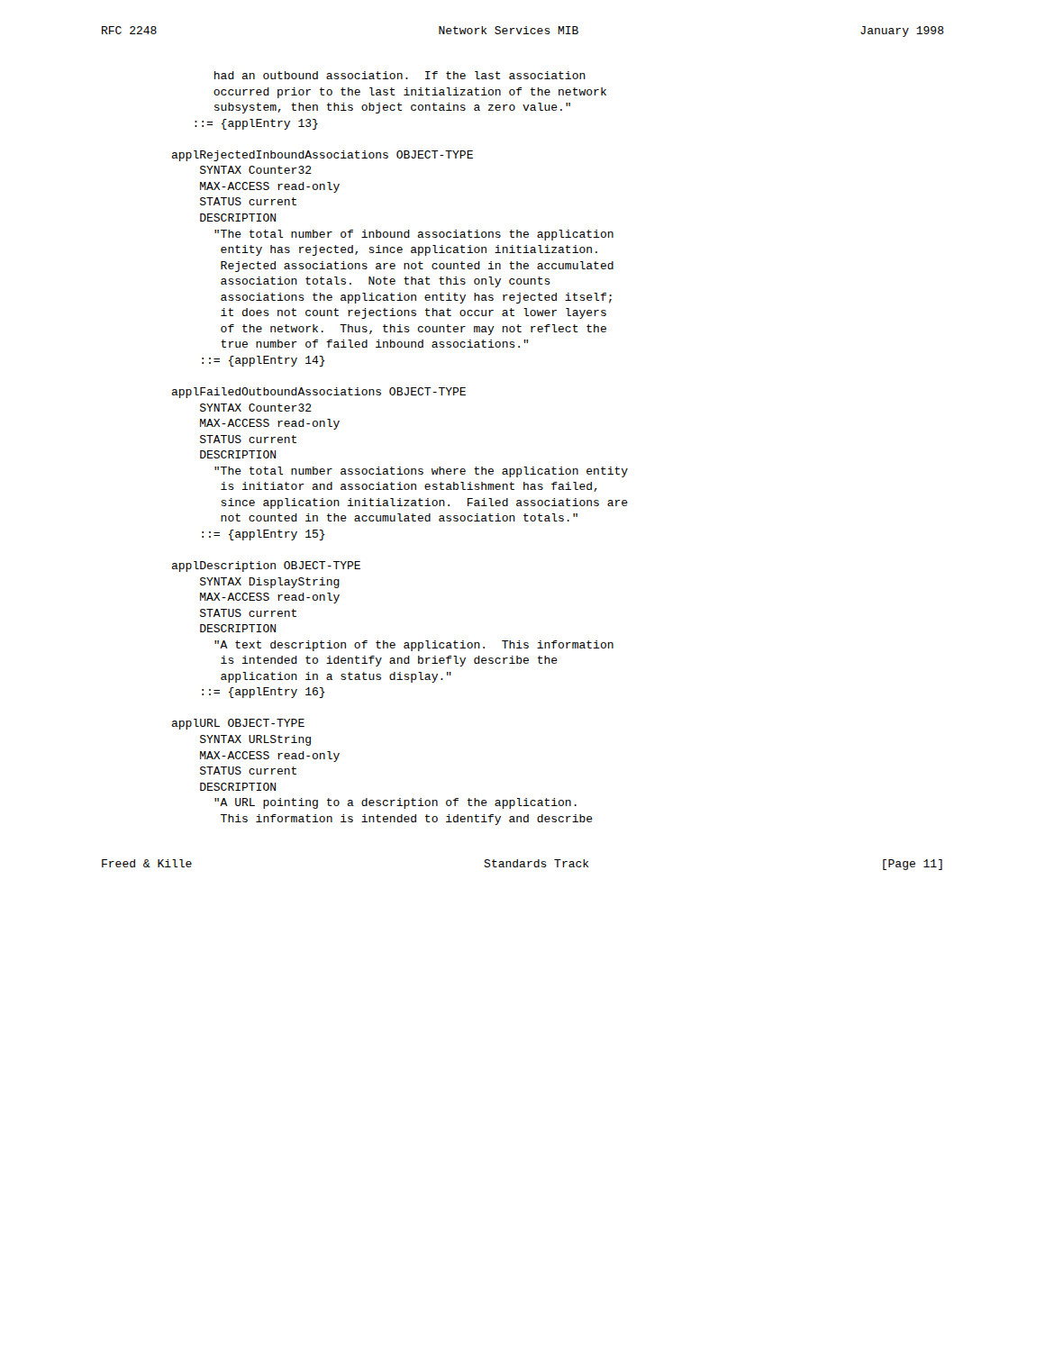RFC 2248 Network Services MIB January 1998
      had an outbound association.  If the last association
      occurred prior to the last initialization of the network
      subsystem, then this object contains a zero value."
   ::= {applEntry 13}

applRejectedInboundAssociations OBJECT-TYPE
    SYNTAX Counter32
    MAX-ACCESS read-only
    STATUS current
    DESCRIPTION
      "The total number of inbound associations the application
       entity has rejected, since application initialization.
       Rejected associations are not counted in the accumulated
       association totals.  Note that this only counts
       associations the application entity has rejected itself;
       it does not count rejections that occur at lower layers
       of the network.  Thus, this counter may not reflect the
       true number of failed inbound associations."
    ::= {applEntry 14}

applFailedOutboundAssociations OBJECT-TYPE
    SYNTAX Counter32
    MAX-ACCESS read-only
    STATUS current
    DESCRIPTION
      "The total number associations where the application entity
       is initiator and association establishment has failed,
       since application initialization.  Failed associations are
       not counted in the accumulated association totals."
    ::= {applEntry 15}

applDescription OBJECT-TYPE
    SYNTAX DisplayString
    MAX-ACCESS read-only
    STATUS current
    DESCRIPTION
      "A text description of the application.  This information
       is intended to identify and briefly describe the
       application in a status display."
    ::= {applEntry 16}

applURL OBJECT-TYPE
    SYNTAX URLString
    MAX-ACCESS read-only
    STATUS current
    DESCRIPTION
      "A URL pointing to a description of the application.
       This information is intended to identify and describe
Freed & Kille Standards Track [Page 11]